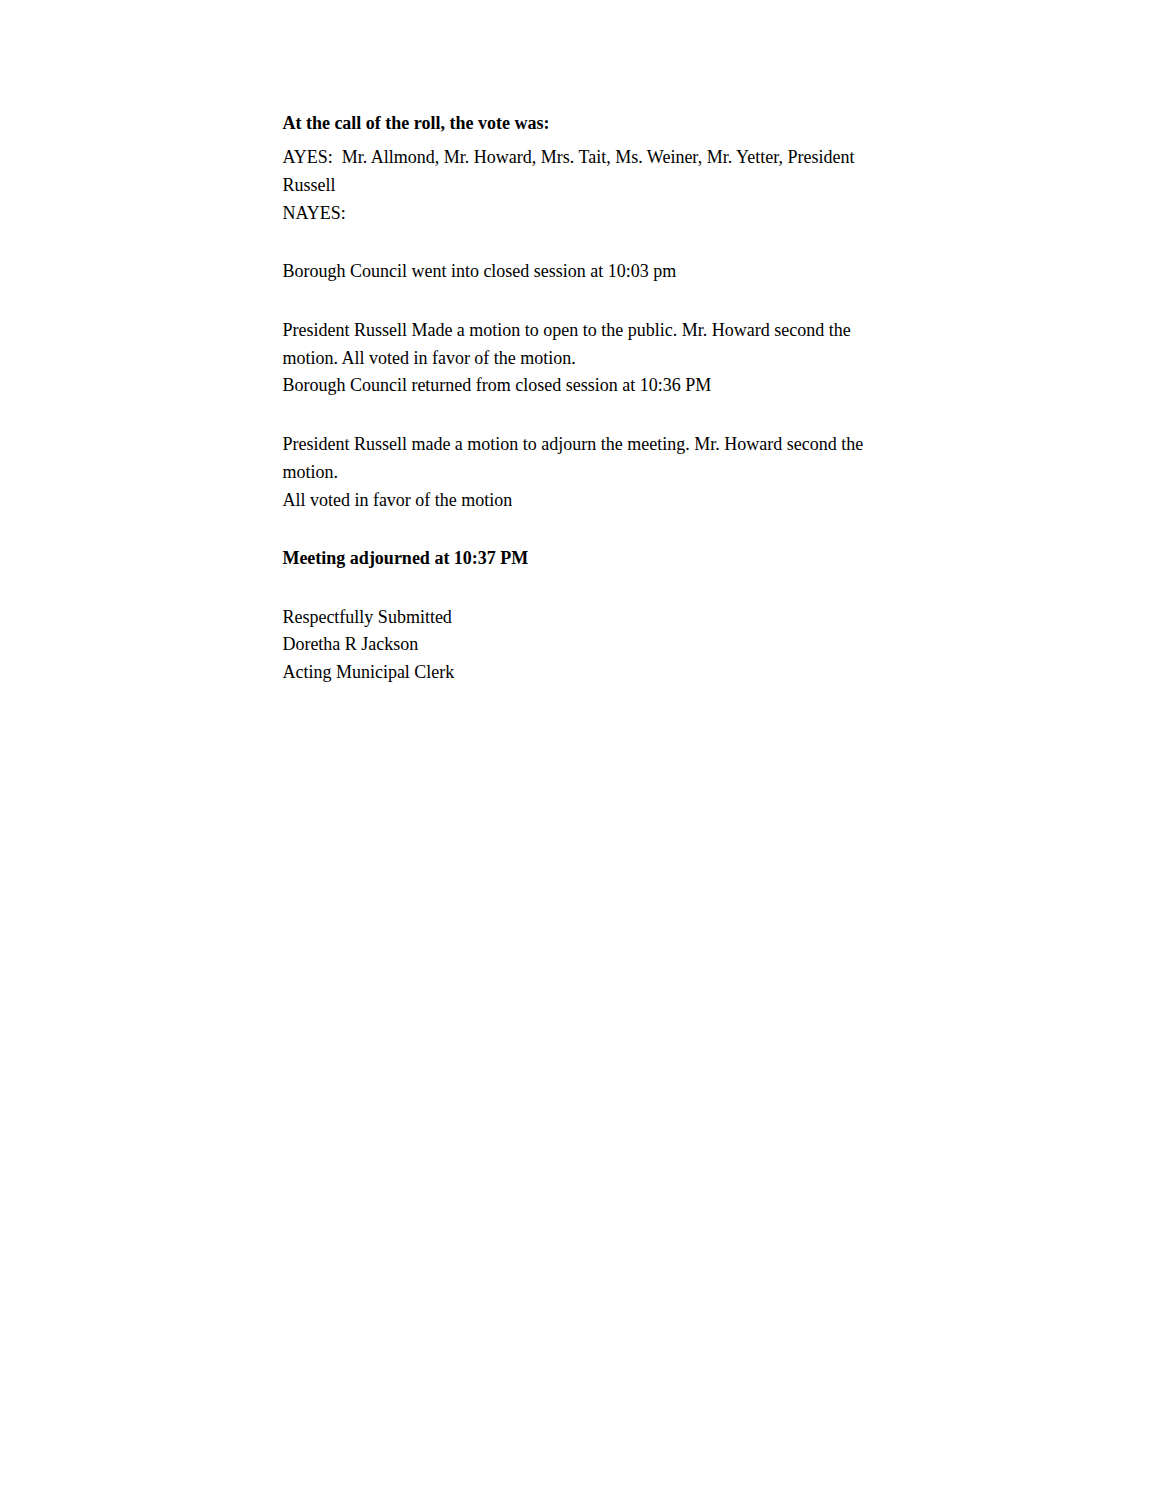At the call of the roll, the vote was:
AYES: Mr. Allmond, Mr. Howard, Mrs. Tait, Ms. Weiner, Mr. Yetter, President Russell
NAYES:
Borough Council went into closed session at 10:03 pm
President Russell Made a motion to open to the public. Mr. Howard second the motion. All voted in favor of the motion.
Borough Council returned from closed session at 10:36 PM
President Russell made a motion to adjourn the meeting. Mr. Howard second the motion.
All voted in favor of the motion
Meeting adjourned at 10:37 PM
Respectfully Submitted
Doretha R Jackson
Acting Municipal Clerk